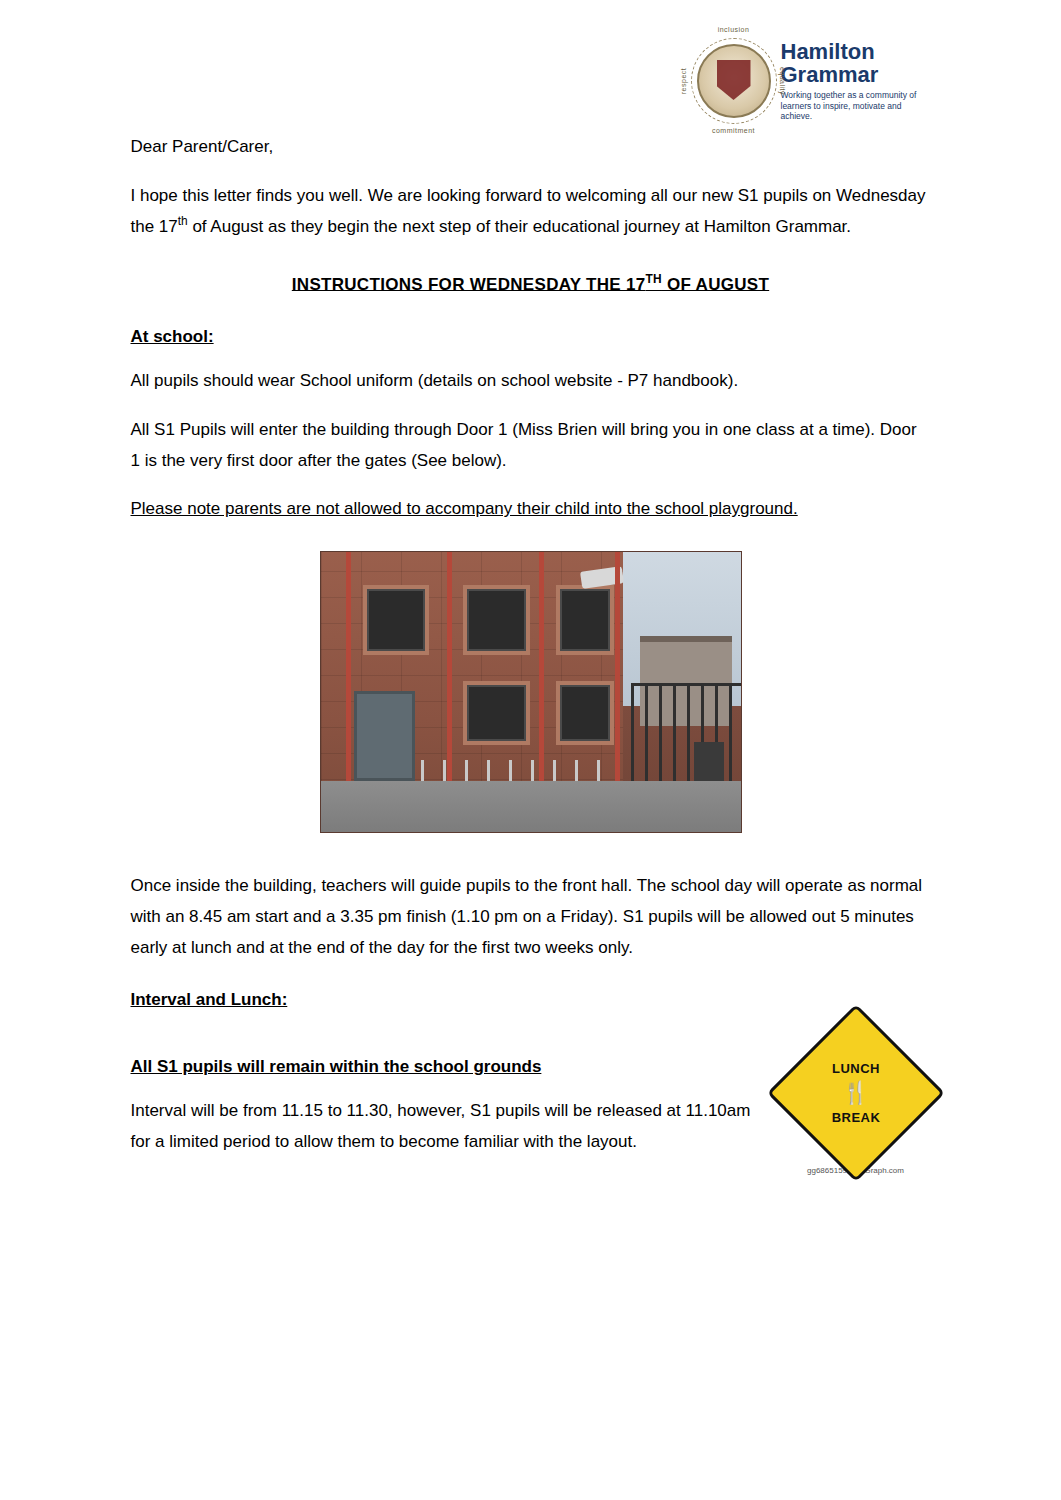inclusion equality commitment respect
Hamilton Grammar Working together as a community of learners to inspire, motivate and achieve.
Dear Parent/Carer,
I hope this letter finds you well. We are looking forward to welcoming all our new S1 pupils on Wednesday the 17th of August as they begin the next step of their educational journey at Hamilton Grammar.
Instructions for Wednesday the 17th of August
At school:
All pupils should wear School uniform (details on school website - P7 handbook).
All S1 Pupils will enter the building through Door 1 (Miss Brien will bring you in one class at a time). Door 1 is the very first door after the gates (See below).
Please note parents are not allowed to accompany their child into the school playground.
Once inside the building, teachers will guide pupils to the front hall. The school day will operate as normal with an 8.45 am start and a 3.35 pm finish (1.10 pm on a Friday). S1 pupils will be allowed out 5 minutes early at lunch and at the end of the day for the first two weeks only.
Interval and Lunch:
All S1 pupils will remain within the school grounds
Interval will be from 11.15 to 11.30, however, S1 pupils will be released at 11.10am for a limited period to allow them to become familiar with the layout.
LUNCH 🍴 BREAK
gg68651596 GoGraph.com